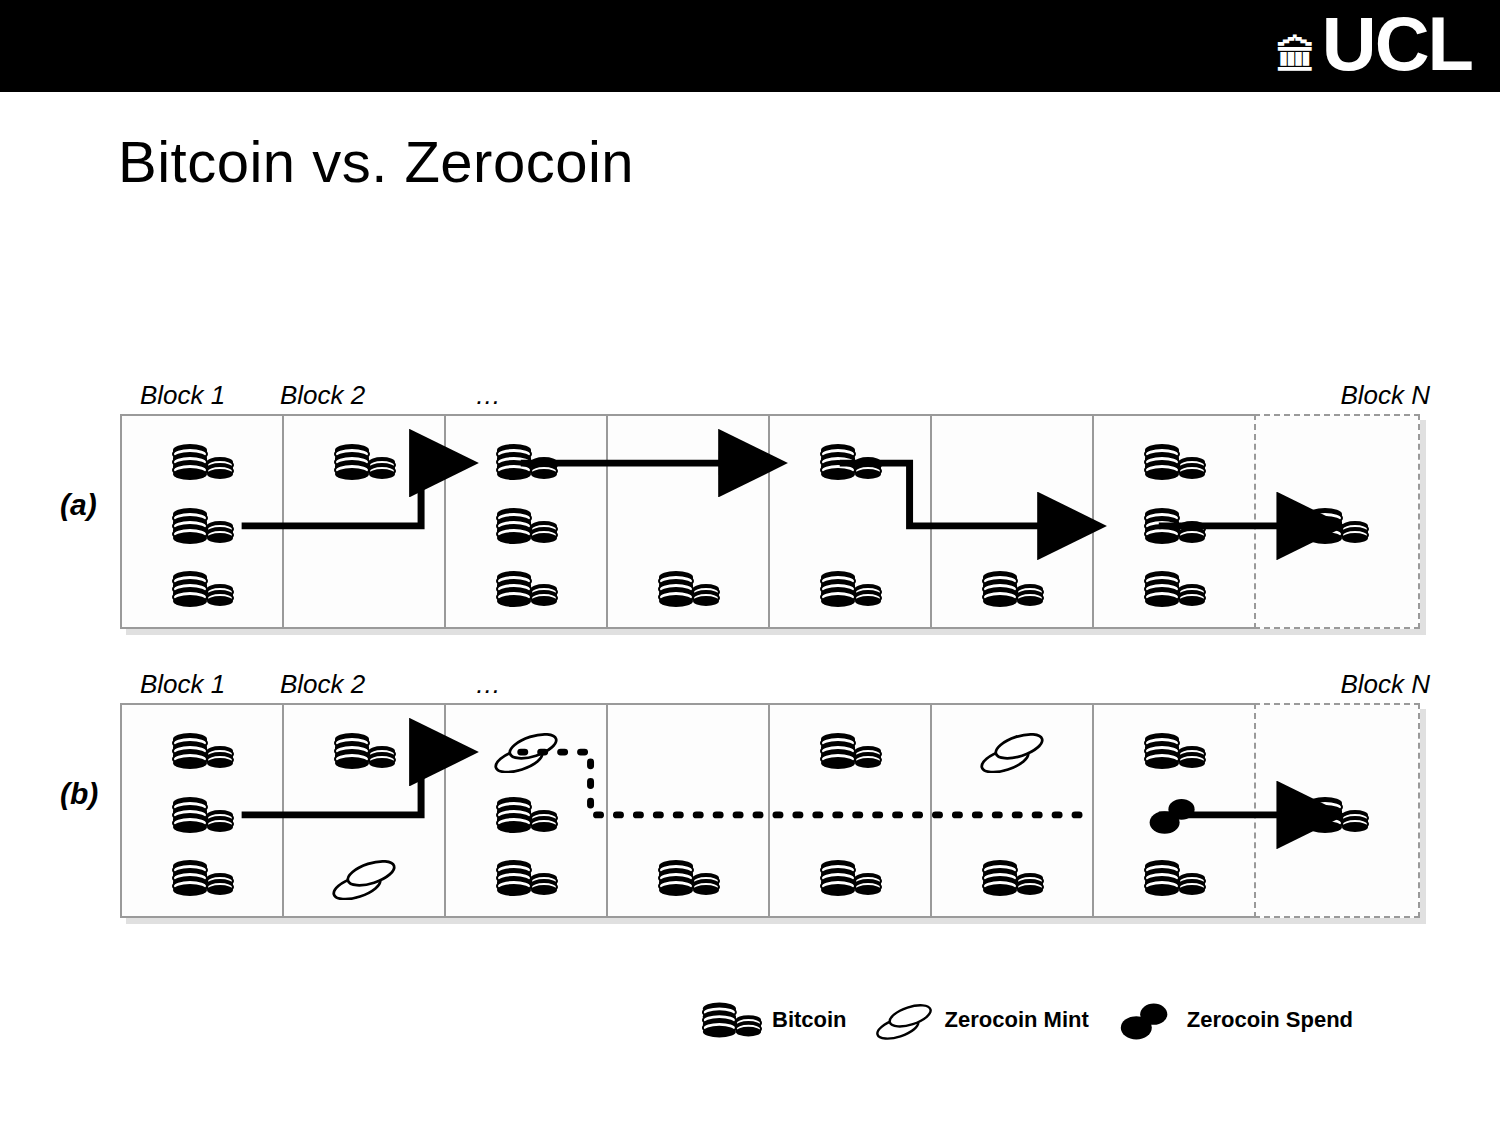🏛UCL
Bitcoin vs. Zerocoin
(a)
Block 1 Block 2 … Block N
(b)
Block 1 Block 2 … Block N
Bitcoin
Zerocoin Mint
Zerocoin Spend